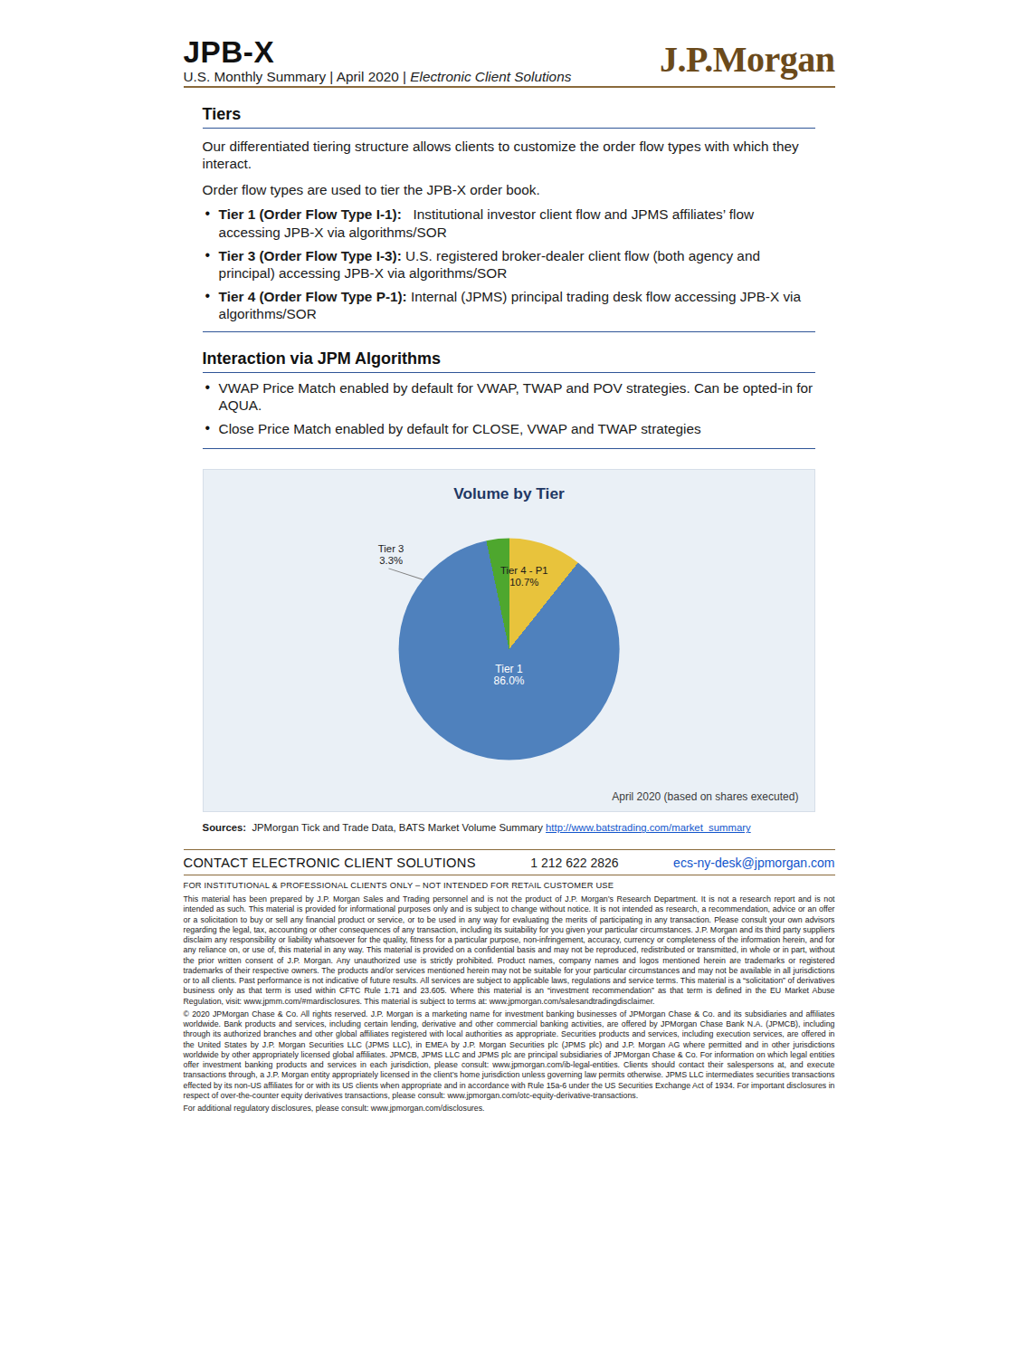JPB-X
U.S. Monthly Summary | April 2020 | Electronic Client Solutions
J.P.Morgan
Tiers
Our differentiated tiering structure allows clients to customize the order flow types with which they interact.
Order flow types are used to tier the JPB-X order book.
Tier 1 (Order Flow Type I-1): Institutional investor client flow and JPMS affiliates’ flow accessing JPB-X via algorithms/SOR
Tier 3 (Order Flow Type I-3): U.S. registered broker-dealer client flow (both agency and principal) accessing JPB-X via algorithms/SOR
Tier 4 (Order Flow Type P-1): Internal (JPMS) principal trading desk flow accessing JPB-X via algorithms/SOR
Interaction via JPM Algorithms
VWAP Price Match enabled by default for VWAP, TWAP and POV strategies. Can be opted-in for AQUA.
Close Price Match enabled by default for CLOSE, VWAP and TWAP strategies
Volume by Tier
Tier 1
86.0%
Tier 4 - P1
10.7%
Tier 3
3.3%
April 2020 (based on shares executed)
Sources: JPMorgan Tick and Trade Data, BATS Market Volume Summary http://www.batstrading.com/market_summary
CONTACT ELECTRONIC CLIENT SOLUTIONS
1 212 622 2826
ecs-ny-desk@jpmorgan.com
FOR INSTITUTIONAL & PROFESSIONAL CLIENTS ONLY – NOT INTENDED FOR RETAIL CUSTOMER USE
This material has been prepared by J.P. Morgan Sales and Trading personnel and is not the product of J.P. Morgan’s Research Department. It is not a research report and is not intended as such. This material is provided for informational purposes only and is subject to change without notice. It is not intended as research, a recommendation, advice or an offer or a solicitation to buy or sell any financial product or service, or to be used in any way for evaluating the merits of participating in any transaction. Please consult your own advisors regarding the legal, tax, accounting or other consequences of any transaction, including its suitability for you given your particular circumstances. J.P. Morgan and its third party suppliers disclaim any responsibility or liability whatsoever for the quality, fitness for a particular purpose, non-infringement, accuracy, currency or completeness of the information herein, and for any reliance on, or use of, this material in any way. This material is provided on a confidential basis and may not be reproduced, redistributed or transmitted, in whole or in part, without the prior written consent of J.P. Morgan. Any unauthorized use is strictly prohibited. Product names, company names and logos mentioned herein are trademarks or registered trademarks of their respective owners. The products and/or services mentioned herein may not be suitable for your particular circumstances and may not be available in all jurisdictions or to all clients. Past performance is not indicative of future results. All services are subject to applicable laws, regulations and service terms. This material is a “solicitation” of derivatives business only as that term is used within CFTC Rule 1.71 and 23.605. Where this material is an “investment recommendation” as that term is defined in the EU Market Abuse Regulation, visit: www.jpmm.com/#mardisclosures. This material is subject to terms at: www.jpmorgan.com/salesandtradingdisclaimer.
© 2020 JPMorgan Chase & Co. All rights reserved. J.P. Morgan is a marketing name for investment banking businesses of JPMorgan Chase & Co. and its subsidiaries and affiliates worldwide. Bank products and services, including certain lending, derivative and other commercial banking activities, are offered by JPMorgan Chase Bank N.A. (JPMCB), including through its authorized branches and other global affiliates registered with local authorities as appropriate. Securities products and services, including execution services, are offered in the United States by J.P. Morgan Securities LLC (JPMS LLC), in EMEA by J.P. Morgan Securities plc (JPMS plc) and J.P. Morgan AG where permitted and in other jurisdictions worldwide by other appropriately licensed global affiliates. JPMCB, JPMS LLC and JPMS plc are principal subsidiaries of JPMorgan Chase & Co. For information on which legal entities offer investment banking products and services in each jurisdiction, please consult: www.jpmorgan.com/ib-legal-entities. Clients should contact their salespersons at, and execute transactions through, a J.P. Morgan entity appropriately licensed in the client’s home jurisdiction unless governing law permits otherwise. JPMS LLC intermediates securities transactions effected by its non-US affiliates for or with its US clients when appropriate and in accordance with Rule 15a-6 under the US Securities Exchange Act of 1934. For important disclosures in respect of over-the-counter equity derivatives transactions, please consult: www.jpmorgan.com/otc-equity-derivative-transactions.
For additional regulatory disclosures, please consult: www.jpmorgan.com/disclosures.